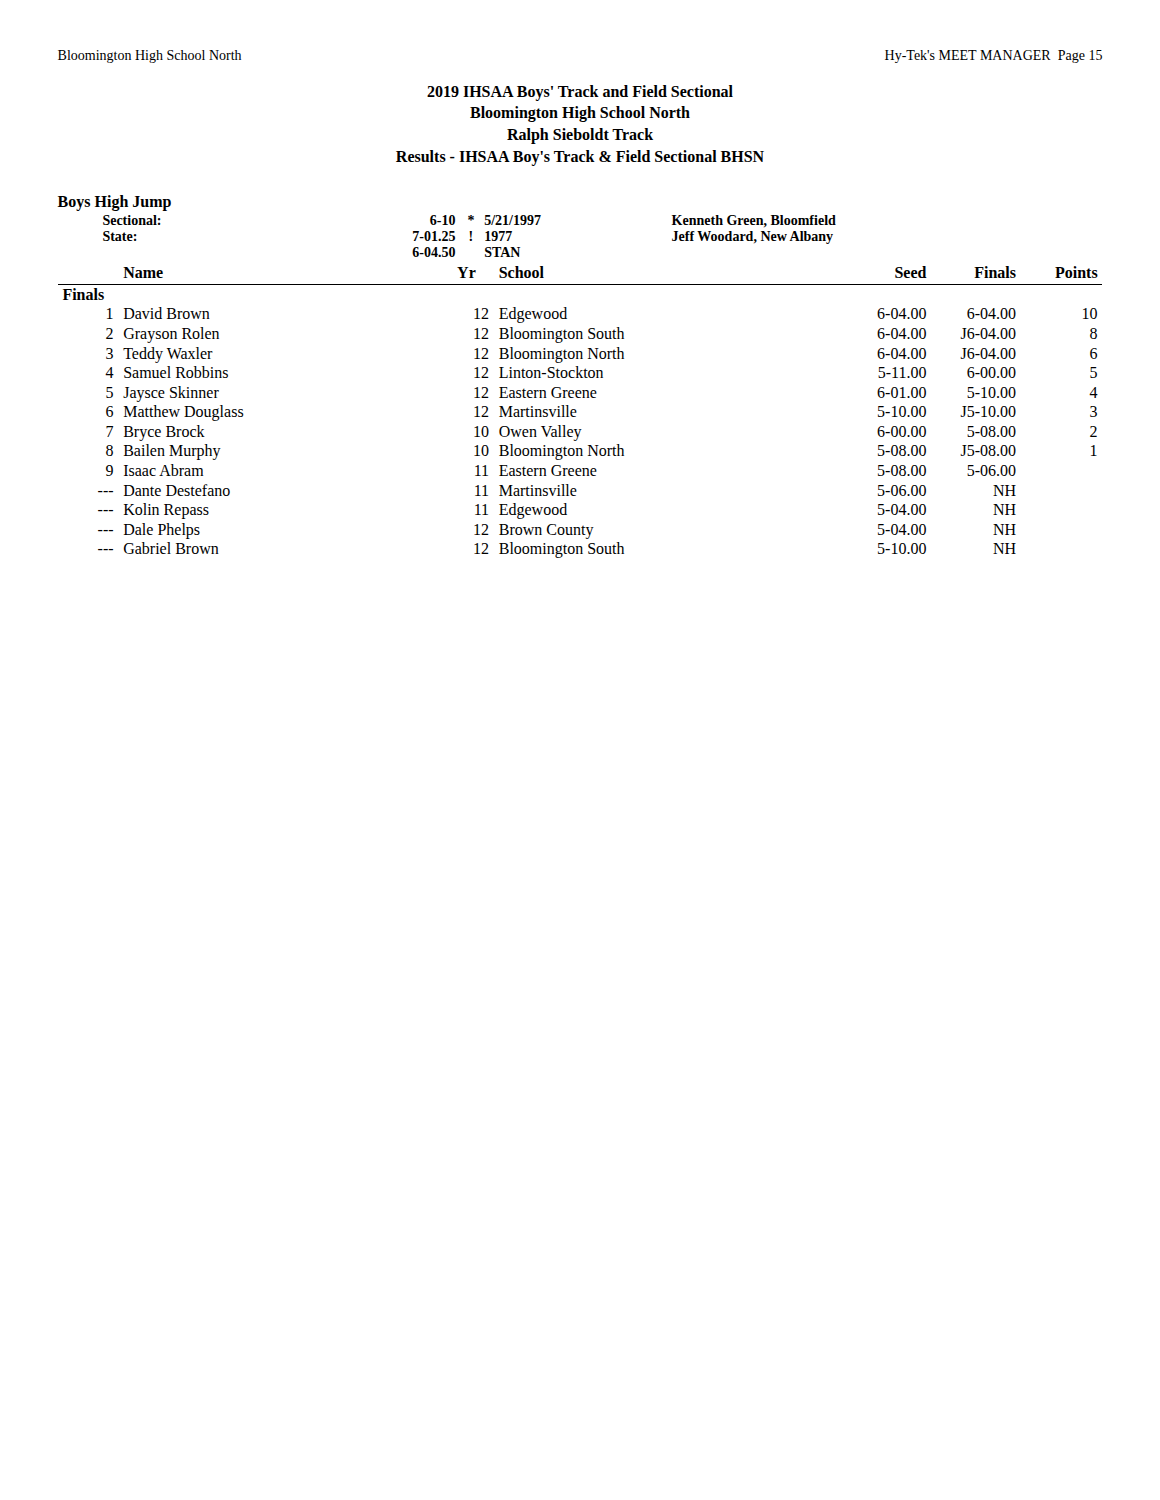Bloomington High School North
Hy-Tek's MEET MANAGER Page 15
2019 IHSAA Boys' Track and Field Sectional
Bloomington High School North
Ralph Sieboldt Track
Results - IHSAA Boy's Track & Field Sectional BHSN
Boys High Jump
| Sectional: | 6-10 | * | 5/21/1997 | Kenneth Green, Bloomfield |
| State: | 7-01.25 | ! | 1977 | Jeff Woodard, New Albany |
| | 6-04.50 | | STAN | |
| | Name | Yr | School | Seed | Finals | Points |
| --- | --- | --- | --- | --- | --- | --- |
| Finals |
| 1 | David Brown | 12 | Edgewood | 6-04.00 | 6-04.00 | 10 |
| 2 | Grayson Rolen | 12 | Bloomington South | 6-04.00 | J6-04.00 | 8 |
| 3 | Teddy Waxler | 12 | Bloomington North | 6-04.00 | J6-04.00 | 6 |
| 4 | Samuel Robbins | 12 | Linton-Stockton | 5-11.00 | 6-00.00 | 5 |
| 5 | Jaysce Skinner | 12 | Eastern Greene | 6-01.00 | 5-10.00 | 4 |
| 6 | Matthew Douglass | 12 | Martinsville | 5-10.00 | J5-10.00 | 3 |
| 7 | Bryce Brock | 10 | Owen Valley | 6-00.00 | 5-08.00 | 2 |
| 8 | Bailen Murphy | 10 | Bloomington North | 5-08.00 | J5-08.00 | 1 |
| 9 | Isaac Abram | 11 | Eastern Greene | 5-08.00 | 5-06.00 | |
| --- | Dante Destefano | 11 | Martinsville | 5-06.00 | NH | |
| --- | Kolin Repass | 11 | Edgewood | 5-04.00 | NH | |
| --- | Dale Phelps | 12 | Brown County | 5-04.00 | NH | |
| --- | Gabriel Brown | 12 | Bloomington South | 5-10.00 | NH | |